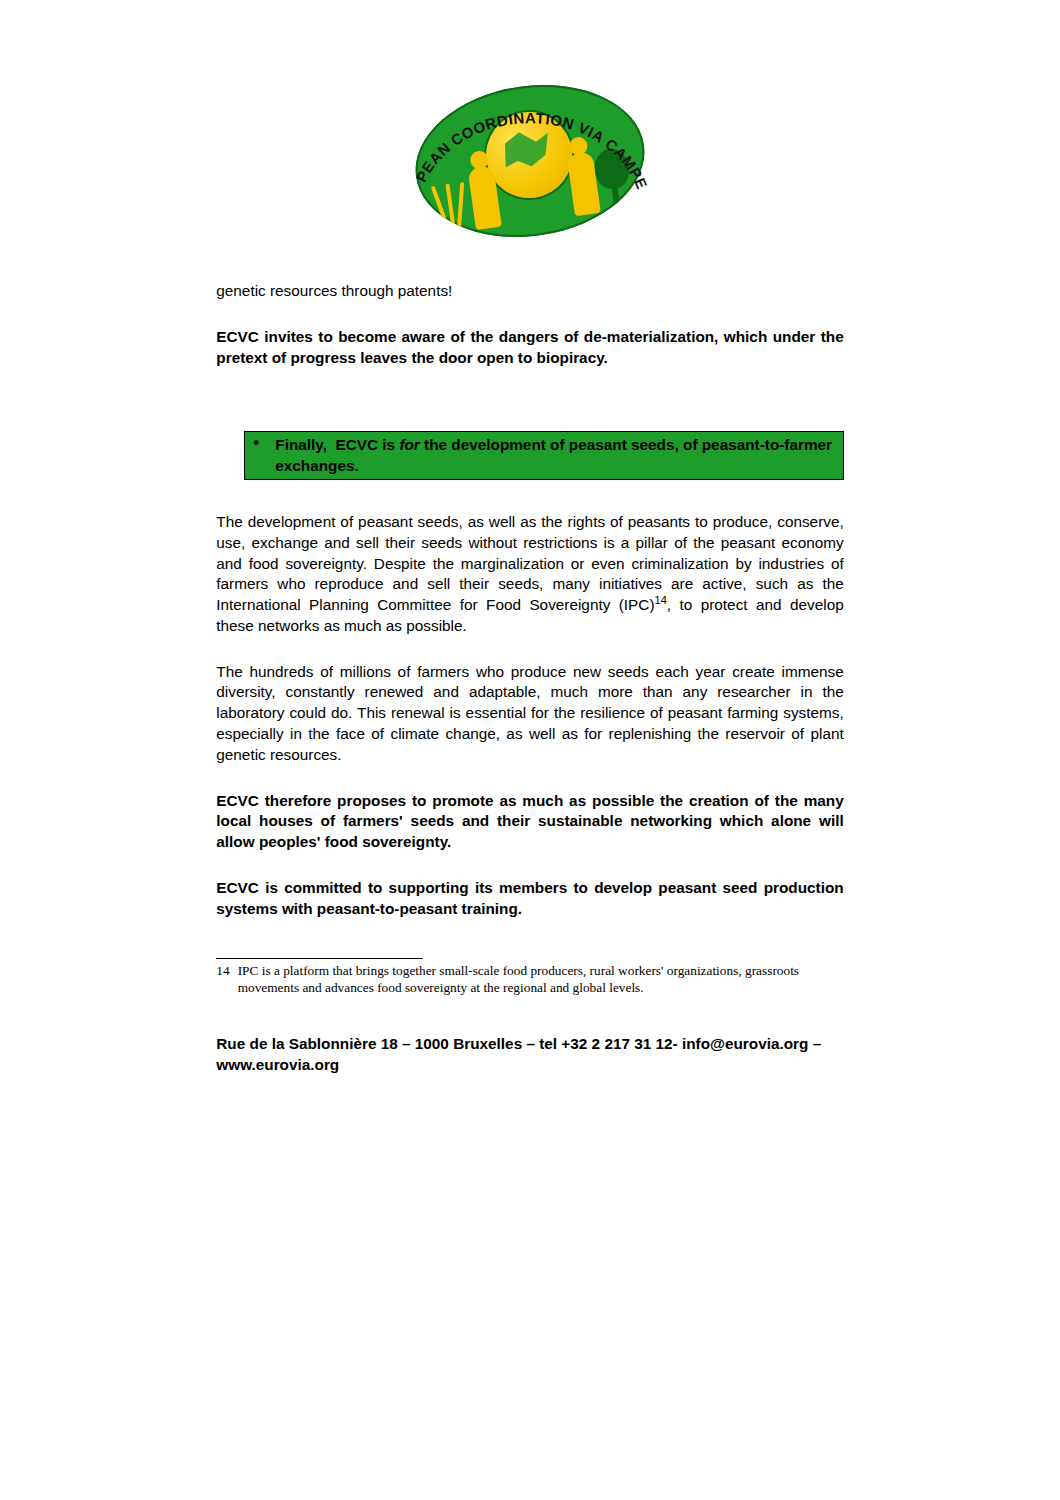EUROPEAN COORDINATION VIA CAMPESINA
genetic resources through patents!
ECVC invites to become aware of the dangers of de-materialization, which under the pretext of progress leaves the door open to biopiracy.
Finally, ECVC is for the development of peasant seeds, of peasant-to-farmer exchanges.
The development of peasant seeds, as well as the rights of peasants to produce, conserve, use, exchange and sell their seeds without restrictions is a pillar of the peasant economy and food sovereignty. Despite the marginalization or even criminalization by industries of farmers who reproduce and sell their seeds, many initiatives are active, such as the International Planning Committee for Food Sovereignty (IPC)14, to protect and develop these networks as much as possible.
The hundreds of millions of farmers who produce new seeds each year create immense diversity, constantly renewed and adaptable, much more than any researcher in the laboratory could do. This renewal is essential for the resilience of peasant farming systems, especially in the face of climate change, as well as for replenishing the reservoir of plant genetic resources.
ECVC therefore proposes to promote as much as possible the creation of the many local houses of farmers' seeds and their sustainable networking which alone will allow peoples' food sovereignty.
ECVC is committed to supporting its members to develop peasant seed production systems with peasant-to-peasant training.
14 IPC is a platform that brings together small-scale food producers, rural workers' organizations, grassroots movements and advances food sovereignty at the regional and global levels.
Rue de la Sablonnière 18 – 1000 Bruxelles – tel +32 2 217 31 12- info@eurovia.org – www.eurovia.org